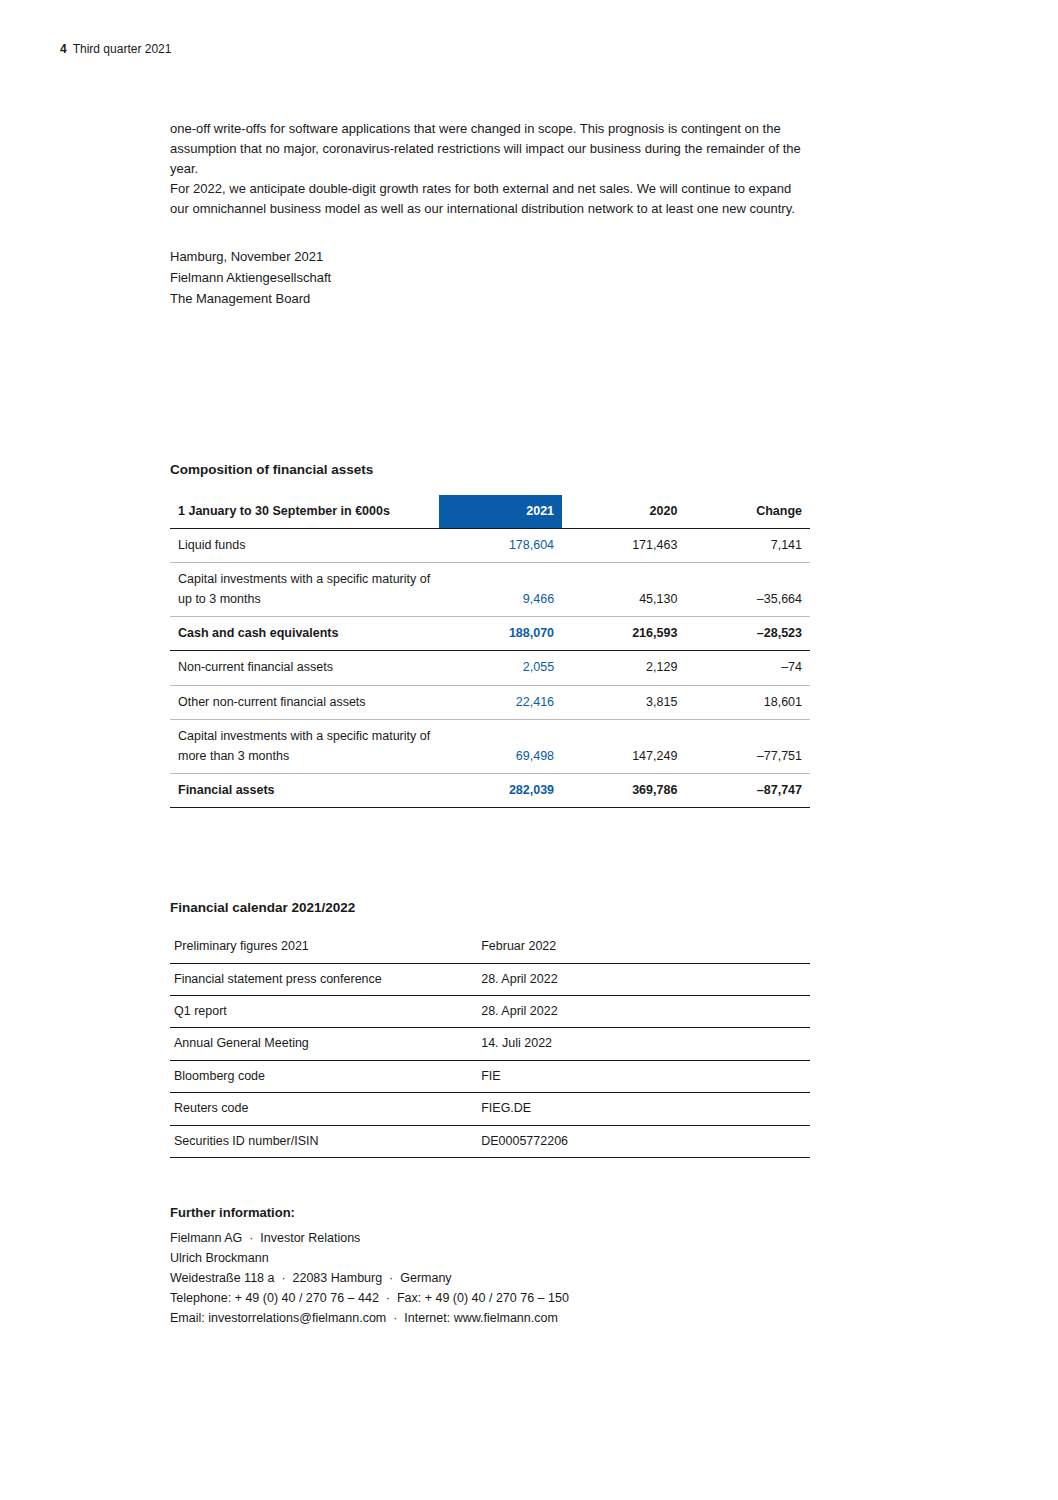4 Third quarter 2021
one-off write-offs for software applications that were changed in scope. This prognosis is contingent on the assumption that no major, coronavirus-related restrictions will impact our business during the remainder of the year.
For 2022, we anticipate double-digit growth rates for both external and net sales. We will continue to expand our omnichannel business model as well as our international distribution network to at least one new country.
Hamburg, November 2021
Fielmann Aktiengesellschaft
The Management Board
Composition of financial assets
| 1 January to 30 September in €000s | 2021 | 2020 | Change |
| --- | --- | --- | --- |
| Liquid funds | 178,604 | 171,463 | 7,141 |
| Capital investments with a specific maturity of up to 3 months | 9,466 | 45,130 | –35,664 |
| Cash and cash equivalents | 188,070 | 216,593 | –28,523 |
| Non-current financial assets | 2,055 | 2,129 | –74 |
| Other non-current financial assets | 22,416 | 3,815 | 18,601 |
| Capital investments with a specific maturity of more than 3 months | 69,498 | 147,249 | –77,751 |
| Financial assets | 282,039 | 369,786 | –87,747 |
Financial calendar 2021/2022
| Preliminary figures 2021 | Februar 2022 |
| Financial statement press conference | 28. April 2022 |
| Q1 report | 28. April 2022 |
| Annual General Meeting | 14. Juli 2022 |
| Bloomberg code | FIE |
| Reuters code | FIEG.DE |
| Securities ID number/ISIN | DE0005772206 |
Further information:
Fielmann AG · Investor Relations
Ulrich Brockmann
Weidestraße 118 a · 22083 Hamburg · Germany
Telephone: + 49 (0) 40 / 270 76 – 442 · Fax: + 49 (0) 40 / 270 76 – 150
Email: investorrelations@fielmann.com · Internet: www.fielmann.com